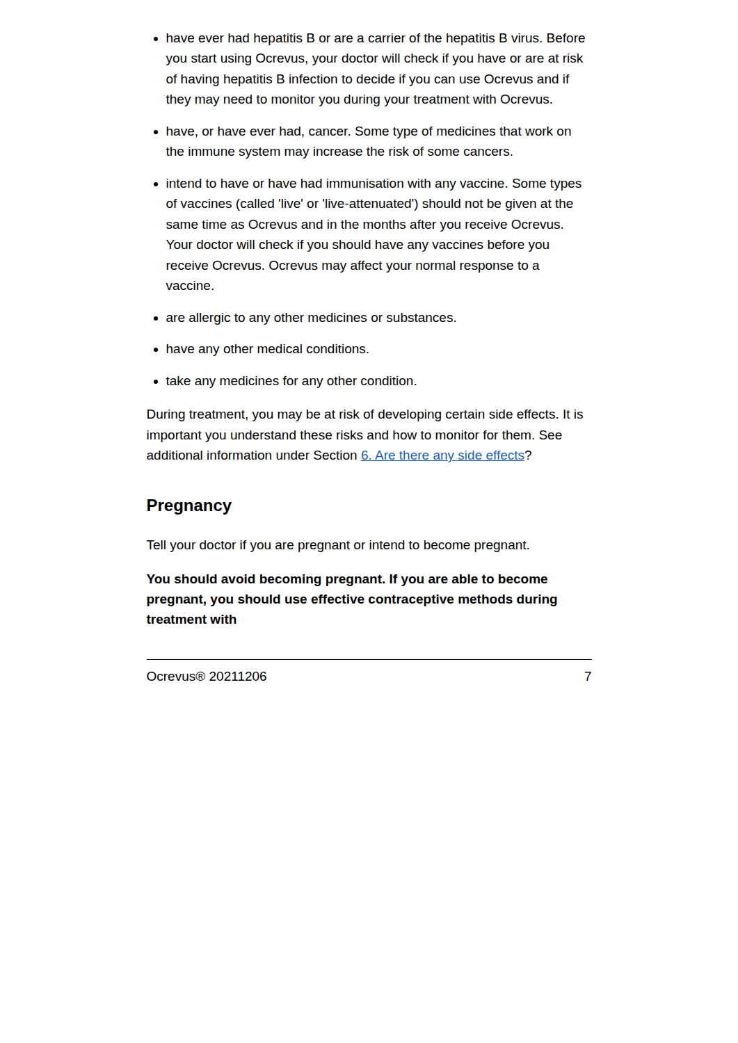have ever had hepatitis B or are a carrier of the hepatitis B virus. Before you start using Ocrevus, your doctor will check if you have or are at risk of having hepatitis B infection to decide if you can use Ocrevus and if they may need to monitor you during your treatment with Ocrevus.
have, or have ever had, cancer. Some type of medicines that work on the immune system may increase the risk of some cancers.
intend to have or have had immunisation with any vaccine. Some types of vaccines (called 'live' or 'live-attenuated') should not be given at the same time as Ocrevus and in the months after you receive Ocrevus. Your doctor will check if you should have any vaccines before you receive Ocrevus. Ocrevus may affect your normal response to a vaccine.
are allergic to any other medicines or substances.
have any other medical conditions.
take any medicines for any other condition.
During treatment, you may be at risk of developing certain side effects. It is important you understand these risks and how to monitor for them. See additional information under Section 6. Are there any side effects?
Pregnancy
Tell your doctor if you are pregnant or intend to become pregnant.
You should avoid becoming pregnant. If you are able to become pregnant, you should use effective contraceptive methods during treatment with
Ocrevus® 20211206 7